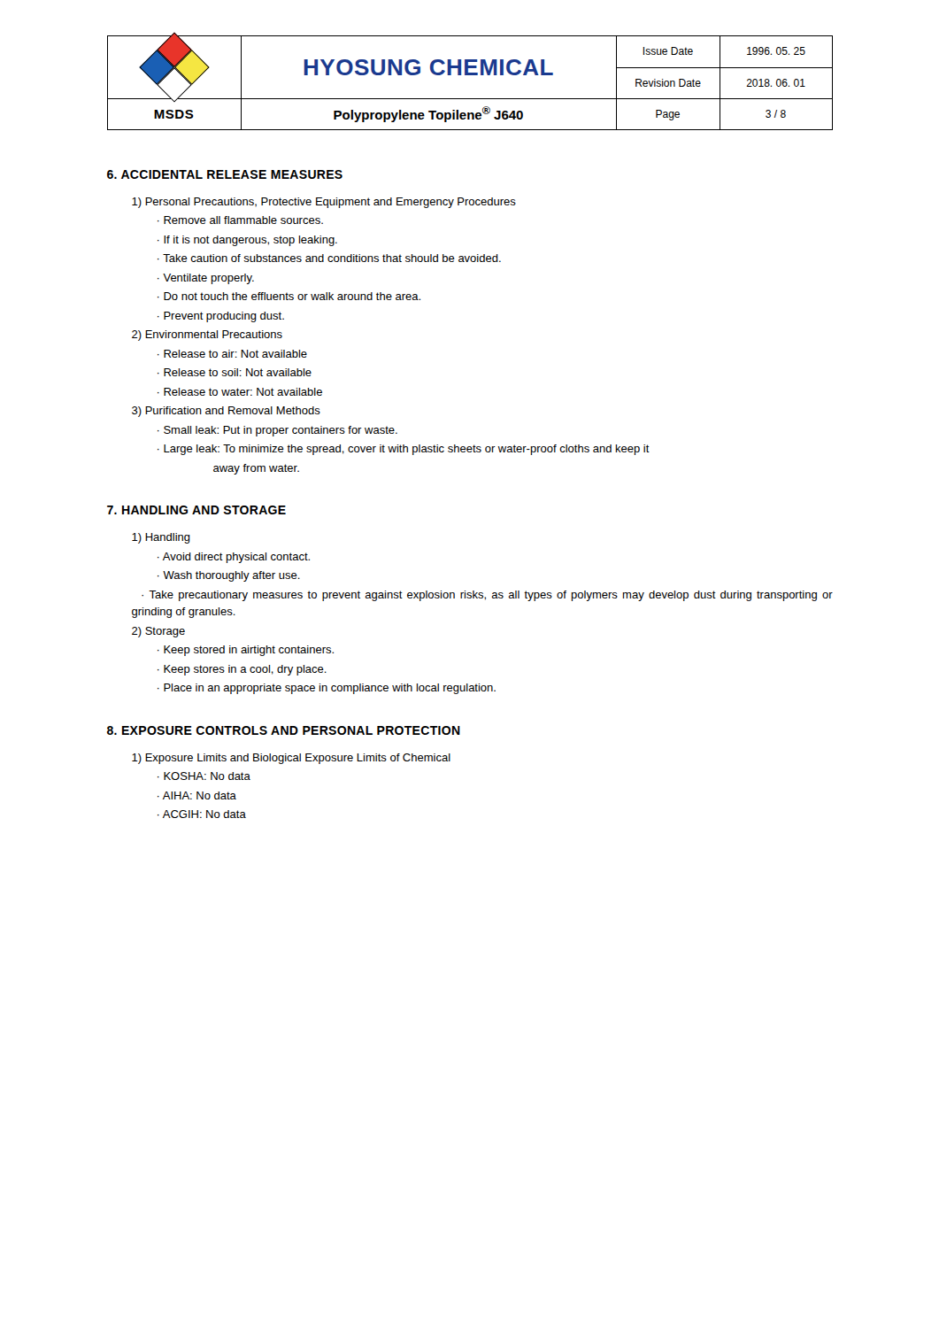| | HYOSUNG CHEMICAL | Issue Date | 1996. 05. 25 |
| Revision Date | 2018. 06. 01 |
| MSDS | Polypropylene Topilene ® J640 | Page | 3 / 8 |
6. ACCIDENTAL RELEASE MEASURES
1) Personal Precautions, Protective Equipment and Emergency Procedures
· Remove all flammable sources.
· If it is not dangerous, stop leaking.
· Take caution of substances and conditions that should be avoided.
· Ventilate properly.
· Do not touch the effluents or walk around the area.
· Prevent producing dust.
2) Environmental Precautions
· Release to air: Not available
· Release to soil: Not available
· Release to water: Not available
3) Purification and Removal Methods
· Small leak: Put in proper containers for waste.
· Large leak: To minimize the spread, cover it with plastic sheets or water-proof cloths and keep it
away from water.
7. HANDLING AND STORAGE
1) Handling
· Avoid direct physical contact.
· Wash thoroughly after use.
· Take precautionary measures to prevent against explosion risks, as all types of polymers may develop dust during transporting or grinding of granules.
2) Storage
· Keep stored in airtight containers.
· Keep stores in a cool, dry place.
· Place in an appropriate space in compliance with local regulation.
8. EXPOSURE CONTROLS AND PERSONAL PROTECTION
1) Exposure Limits and Biological Exposure Limits of Chemical
· KOSHA: No data
· AIHA: No data
· ACGIH: No data